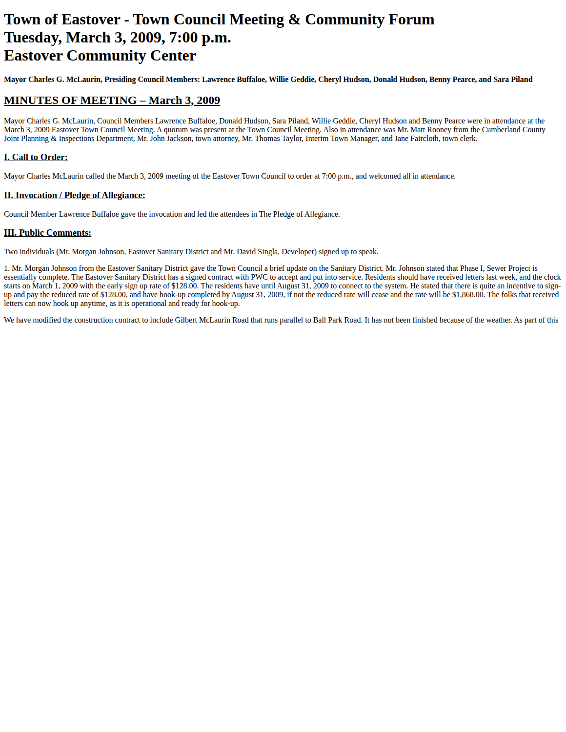Town of Eastover - Town Council Meeting & Community Forum
Tuesday, March 3, 2009, 7:00 p.m.
Eastover Community Center
Mayor Charles G. McLaurin, Presiding Council Members: Lawrence Buffaloe, Willie Geddie, Cheryl Hudson, Donald Hudson, Benny Pearce, and Sara Piland
MINUTES OF MEETING – March 3, 2009
Mayor Charles G. McLaurin, Council Members Lawrence Buffaloe, Donald Hudson, Sara Piland, Willie Geddie, Cheryl Hudson and Benny Pearce were in attendance at the March 3, 2009 Eastover Town Council Meeting. A quorum was present at the Town Council Meeting. Also in attendance was Mr. Matt Rooney from the Cumberland County Joint Planning & Inspections Department, Mr. John Jackson, town attorney, Mr. Thomas Taylor, Interim Town Manager, and Jane Faircloth, town clerk.
I. Call to Order:
Mayor Charles McLaurin called the March 3, 2009 meeting of the Eastover Town Council to order at 7:00 p.m., and welcomed all in attendance.
II. Invocation / Pledge of Allegiance:
Council Member Lawrence Buffaloe gave the invocation and led the attendees in The Pledge of Allegiance.
III. Public Comments:
Two individuals (Mr. Morgan Johnson, Eastover Sanitary District and Mr. David Singla, Developer) signed up to speak.
1. Mr. Morgan Johnson from the Eastover Sanitary District gave the Town Council a brief update on the Sanitary District. Mr. Johnson stated that Phase I, Sewer Project is essentially complete. The Eastover Sanitary District has a signed contract with PWC to accept and put into service. Residents should have received letters last week, and the clock starts on March 1, 2009 with the early sign up rate of $128.00. The residents have until August 31, 2009 to connect to the system. He stated that there is quite an incentive to sign-up and pay the reduced rate of $128.00, and have hook-up completed by August 31, 2009, if not the reduced rate will cease and the rate will be $1,868.00. The folks that received letters can now hook up anytime, as it is operational and ready for hook-up.
We have modified the construction contract to include Gilbert McLaurin Road that runs parallel to Ball Park Road. It has not been finished because of the weather. As part of this